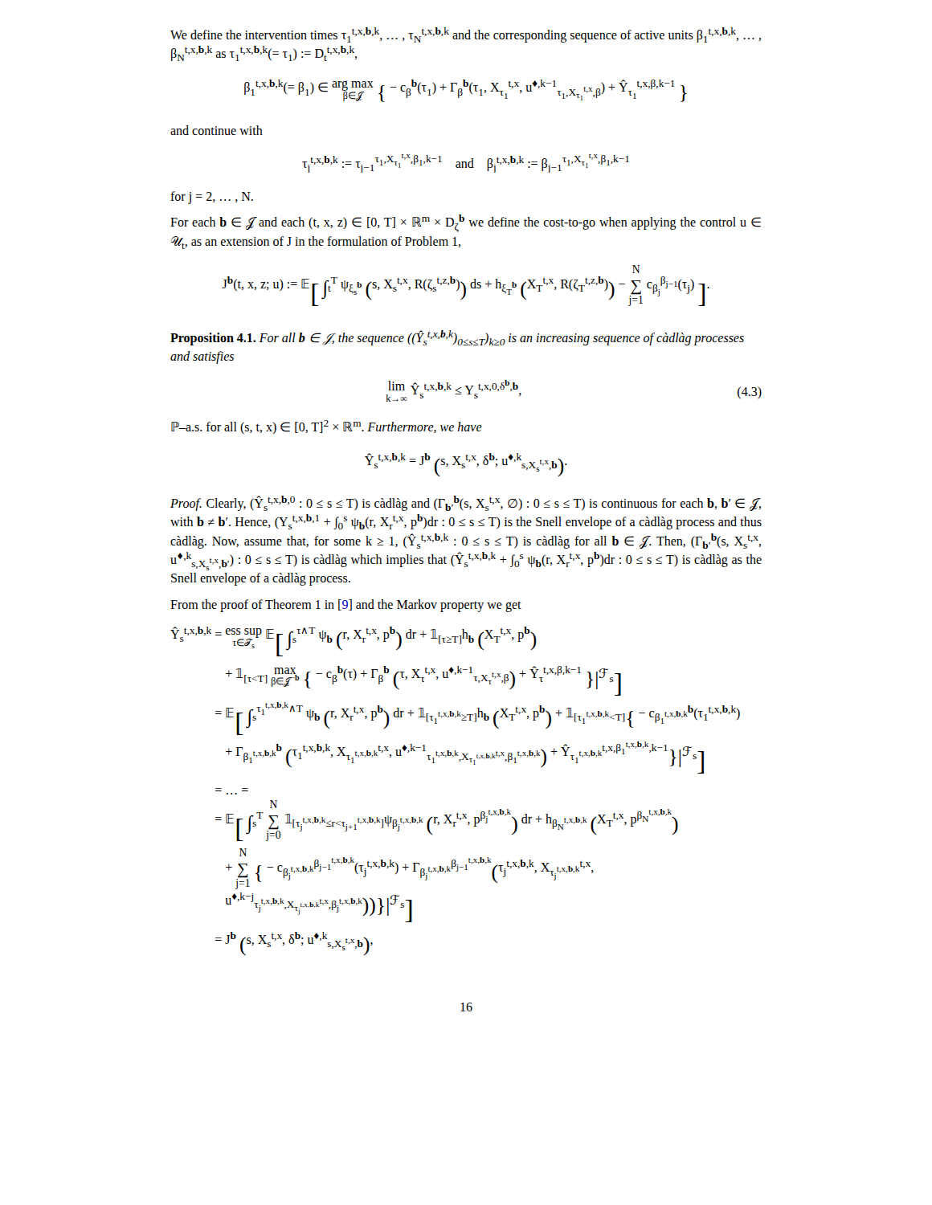We define the intervention times τ1t,x,b,k, … , τNt,x,b,k and the corresponding sequence of active units β1t,x,b,k, … , βNt,x,b,k as τ1t,x,b,k(= τ1) := Dtt,x,b,k,
β1t,x,b,k(= β1) ∈ arg max β∈𝒥 { − cβb(τ1) + Γβb(τ1, Xτ1t,x, u♦,k−1τ1,Xτ1t,x,β) + Ŷτ1t,x,β,k−1 }
and continue with
τjt,x,b,k := τj−1τ1,Xτ1t,x,β1,k−1 and βjt,x,b,k := βj−1τ1,Xτ1t,x,β1,k−1
for j = 2, … , N.
For each b ∈ 𝒥 and each (t, x, z) ∈ [0, T] × ℝm × Dζb we define the cost-to-go when applying the control u ∈ 𝒰t, as an extension of J in the formulation of Problem 1,
Jb(t, x, z; u) := 𝔼[ ∫tT ψξsb (s, Xst,x, R(ζst,z,b)) ds + hξTb (XTt,x, R(ζTt,z,b)) − N∑j=1 cβjβj−1(τj) ].
Proposition 4.1. For all b ∈ 𝒥, the sequence ((Ŷst,x,b,k)0≤s≤T)k≥0 is an increasing sequence of càdlàg processes and satisfies
(4.3) lim k→∞ Ŷst,x,b,k ≤ Yst,x,0,δb,b,
ℙ–a.s. for all (s, t, x) ∈ [0, T]2 × ℝm. Furthermore, we have
Ŷst,x,b,k = Jb (s, Xst,x, δb; u♦,ks,Xst,x,b).
Proof. Clearly, (Ŷst,x,b,0 : 0 ≤ s ≤ T) is càdlàg and (Γb′b(s, Xst,x, ∅) : 0 ≤ s ≤ T) is continuous for each b, b′ ∈ 𝒥, with b ≠ b′. Hence, (Yst,x,b,1 + ∫0s ψb(r, Xrt,x, pb)dr : 0 ≤ s ≤ T) is the Snell envelope of a càdlàg process and thus càdlàg. Now, assume that, for some k ≥ 1, (Ŷst,x,b,k : 0 ≤ s ≤ T) is càdlàg for all b ∈ 𝒥. Then, (Γb′b(s, Xst,x, u♦,ks,Xst,x,b′) : 0 ≤ s ≤ T) is càdlàg which implies that (Ŷst,x,b,k + ∫0s ψb(r, Xrt,x, pb)dr : 0 ≤ s ≤ T) is càdlàg as the Snell envelope of a càdlàg process.
From the proof of Theorem 1 in [9] and the Markov property we get
Ŷst,x,b,k =
ess sup τ∈𝒯s 𝔼[ ∫sτ∧T ψb (r, Xrt,x, pb) dr + 𝟙[τ≥T]hb (XTt,x, pb)
+ 𝟙[τ<T] max β∈𝒥−b { − cβb(τ) + Γβb (τ, Xτt,x, u♦,k−1τ,Xτt,x,β) + Ŷτt,x,β,k−1 }|ℱs]
=
𝔼[ ∫sτ1t,x,b,k∧T ψb (r, Xrt,x, pb) dr + 𝟙[τ1t,x,b,k≥T]hb (XTt,x, pb) + 𝟙[τ1t,x,b,k<T]{ − cβ1t,x,b,kb(τ1t,x,b,k)
+ Γβ1t,x,b,kb (τ1t,x,b,k, Xτ1t,x,b,kt,x, u♦,k−1τ1t,x,b,k,Xτ1t,x,b,kt,x,β1t,x,b,k) + Ŷτ1t,x,b,kt,x,β1t,x,b,k,k−1}|ℱs]
=
… =
=
𝔼[ ∫sT N∑j=0 𝟙[τjt,x,b,k≤r<τj+1t,x,b,k]ψβjt,x,b,k (r, Xrt,x, pβjt,x,b,k) dr + hβNt,x,b,k (XTt,x, pβNt,x,b,k)
+ N∑j=1 { − cβjt,x,b,kβj−1t,x,b,k(τjt,x,b,k) + Γβjt,x,b,kβj−1t,x,b,k(τjt,x,b,k, Xτjt,x,b,kt,x, u♦,k−jτjt,x,b,k,Xτjt,x,b,kt,x,βjt,x,b,k))}|ℱs]
=
Jb (s, Xst,x, δb; u♦,ks,Xst,x,b),
16